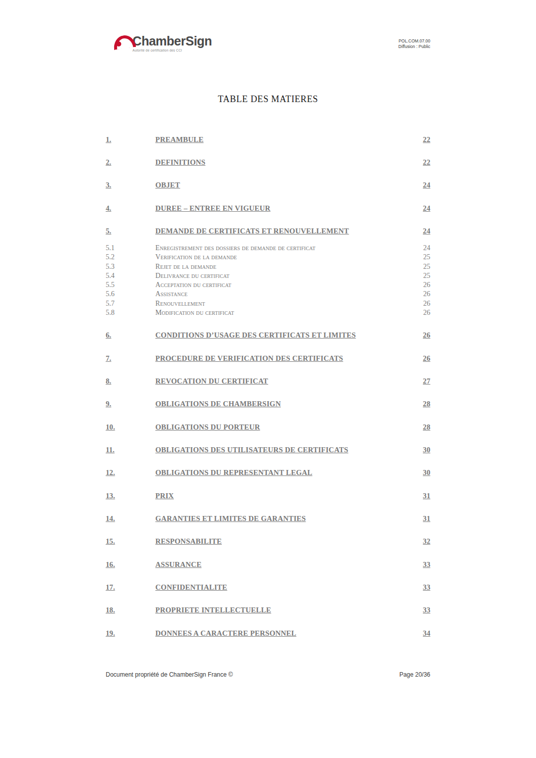ChamberSign
Autorité de certification des CCI
POL.COM.07.00
Diffusion : Public
TABLE DES MATIERES
1. Preambule 22
2. Definitions 22
3. Objet 24
4. Duree – Entree en vigueur 24
5. Demande de certificats et renouvellement 24
5.1 Enregistrement des dossiers de demande de certificat 24
5.2 Verification de la demande 25
5.3 Rejet de la demande 25
5.4 Delivrance du certificat 25
5.5 Acceptation du certificat 26
5.6 Assistance 26
5.7 Renouvellement 26
5.8 Modification du certificat 26
6. Conditions d’usage des certificats et limites 26
7. Procedure de verification des certificats 26
8. Revocation du certificat 27
9. Obligations de ChamberSign 28
10. Obligations du porteur 28
11. Obligations des utilisateurs de certificats 30
12. Obligations du representant legal 30
13. Prix 31
14. Garanties et limites de garanties 31
15. Responsabilite 32
16. Assurance 33
17. Confidentialite 33
18. Propriete intellectuelle 33
19. Donnees a caractere personnel 34
Document propriété de ChamberSign France ©
Page 20/36